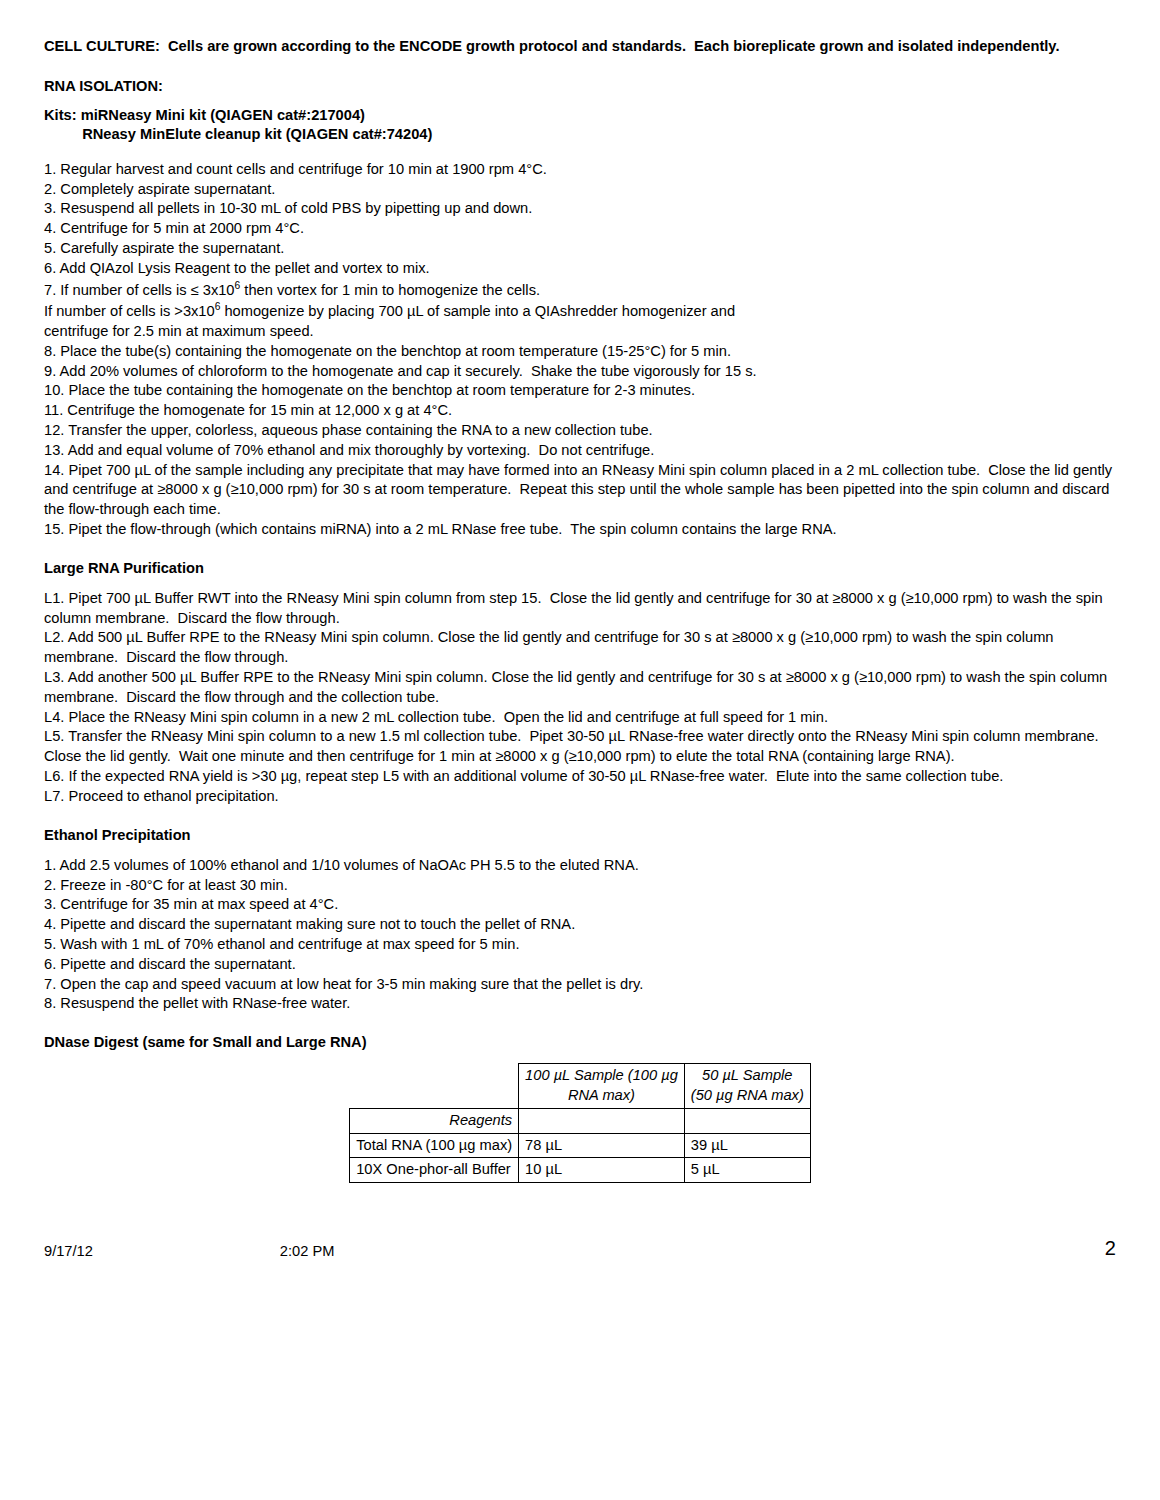CELL CULTURE: Cells are grown according to the ENCODE growth protocol and standards. Each bioreplicate grown and isolated independently.
RNA ISOLATION:
Kits: miRNeasy Mini kit (QIAGEN cat#:217004)
RNeasy MinElute cleanup kit (QIAGEN cat#:74204)
1. Regular harvest and count cells and centrifuge for 10 min at 1900 rpm 4°C.
2. Completely aspirate supernatant.
3. Resuspend all pellets in 10-30 mL of cold PBS by pipetting up and down.
4. Centrifuge for 5 min at 2000 rpm 4°C.
5. Carefully aspirate the supernatant.
6. Add QIAzol Lysis Reagent to the pellet and vortex to mix.
7. If number of cells is ≤ 3x106 then vortex for 1 min to homogenize the cells.
If number of cells is >3x106 homogenize by placing 700 µL of sample into a QIAshredder homogenizer and
centrifuge for 2.5 min at maximum speed.
8. Place the tube(s) containing the homogenate on the benchtop at room temperature (15-25°C) for 5 min.
9. Add 20% volumes of chloroform to the homogenate and cap it securely. Shake the tube vigorously for 15 s.
10. Place the tube containing the homogenate on the benchtop at room temperature for 2-3 minutes.
11. Centrifuge the homogenate for 15 min at 12,000 x g at 4°C.
12. Transfer the upper, colorless, aqueous phase containing the RNA to a new collection tube.
13. Add and equal volume of 70% ethanol and mix thoroughly by vortexing. Do not centrifuge.
14. Pipet 700 µL of the sample including any precipitate that may have formed into an RNeasy Mini spin column placed in a 2 mL collection tube. Close the lid gently and centrifuge at ≥8000 x g (≥10,000 rpm) for 30 s at room temperature. Repeat this step until the whole sample has been pipetted into the spin column and discard the flow-through each time.
15. Pipet the flow-through (which contains miRNA) into a 2 mL RNase free tube. The spin column contains the large RNA.
Large RNA Purification
L1. Pipet 700 µL Buffer RWT into the RNeasy Mini spin column from step 15. Close the lid gently and centrifuge for 30 at ≥8000 x g (≥10,000 rpm) to wash the spin column membrane. Discard the flow through.
L2. Add 500 µL Buffer RPE to the RNeasy Mini spin column. Close the lid gently and centrifuge for 30 s at ≥8000 x g (≥10,000 rpm) to wash the spin column membrane. Discard the flow through.
L3. Add another 500 µL Buffer RPE to the RNeasy Mini spin column. Close the lid gently and centrifuge for 30 s at ≥8000 x g (≥10,000 rpm) to wash the spin column membrane. Discard the flow through and the collection tube.
L4. Place the RNeasy Mini spin column in a new 2 mL collection tube. Open the lid and centrifuge at full speed for 1 min.
L5. Transfer the RNeasy Mini spin column to a new 1.5 ml collection tube. Pipet 30-50 µL RNase-free water directly onto the RNeasy Mini spin column membrane. Close the lid gently. Wait one minute and then centrifuge for 1 min at ≥8000 x g (≥10,000 rpm) to elute the total RNA (containing large RNA).
L6. If the expected RNA yield is >30 µg, repeat step L5 with an additional volume of 30-50 µL RNase-free water. Elute into the same collection tube.
L7. Proceed to ethanol precipitation.
Ethanol Precipitation
1. Add 2.5 volumes of 100% ethanol and 1/10 volumes of NaOAc PH 5.5 to the eluted RNA.
2. Freeze in -80°C for at least 30 min.
3. Centrifuge for 35 min at max speed at 4°C.
4. Pipette and discard the supernatant making sure not to touch the pellet of RNA.
5. Wash with 1 mL of 70% ethanol and centrifuge at max speed for 5 min.
6. Pipette and discard the supernatant.
7. Open the cap and speed vacuum at low heat for 3-5 min making sure that the pellet is dry.
8. Resuspend the pellet with RNase-free water.
DNase Digest (same for Small and Large RNA)
| | 100 µL Sample (100 µg RNA max) | 50 µL Sample (50 µg RNA max) |
| Reagents | | |
| Total RNA (100 µg max) | 78 µL | 39 µL |
| 10X One-phor-all Buffer | 10 µL | 5 µL |
9/17/12
2:02 PM
2